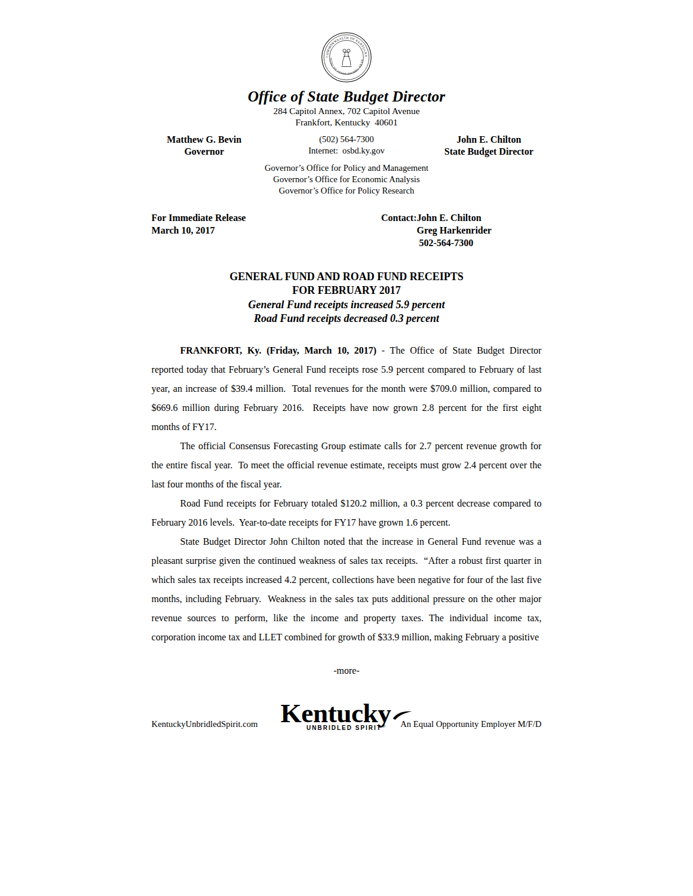COMMONWEALTH OF KENTUCKY UNITED WE STAND DIVIDED WE FALL
Office of State Budget Director
284 Capitol Annex, 702 Capitol Avenue
Frankfort, Kentucky 40601
| Matthew G. Bevin Governor | (502) 564-7300 Internet: osbd.ky.gov | John E. Chilton State Budget Director |
Governor’s Office for Policy and Management
Governor’s Office for Economic Analysis
Governor’s Office for Policy Research
| For Immediate Release March 10, 2017 | Contact: | John E. Chilton Greg Harkenrider 502-564-7300 |
GENERAL FUND AND ROAD FUND RECEIPTS
FOR FEBRUARY 2017
General Fund receipts increased 5.9 percent
Road Fund receipts decreased 0.3 percent
FRANKFORT, Ky. (Friday, March 10, 2017) - The Office of State Budget Director reported today that February’s General Fund receipts rose 5.9 percent compared to February of last year, an increase of $39.4 million. Total revenues for the month were $709.0 million, compared to $669.6 million during February 2016. Receipts have now grown 2.8 percent for the first eight months of FY17.
The official Consensus Forecasting Group estimate calls for 2.7 percent revenue growth for the entire fiscal year. To meet the official revenue estimate, receipts must grow 2.4 percent over the last four months of the fiscal year.
Road Fund receipts for February totaled $120.2 million, a 0.3 percent decrease compared to February 2016 levels. Year-to-date receipts for FY17 have grown 1.6 percent.
State Budget Director John Chilton noted that the increase in General Fund revenue was a pleasant surprise given the continued weakness of sales tax receipts. “After a robust first quarter in which sales tax receipts increased 4.2 percent, collections have been negative for four of the last five months, including February. Weakness in the sales tax puts additional pressure on the other major revenue sources to perform, like the income and property taxes. The individual income tax, corporation income tax and LLET combined for growth of $33.9 million, making February a positive
-more-
KentuckyUnbridledSpirit.com
Kentucky
UNBRIDLED SPIRIT®
An Equal Opportunity Employer M/F/D